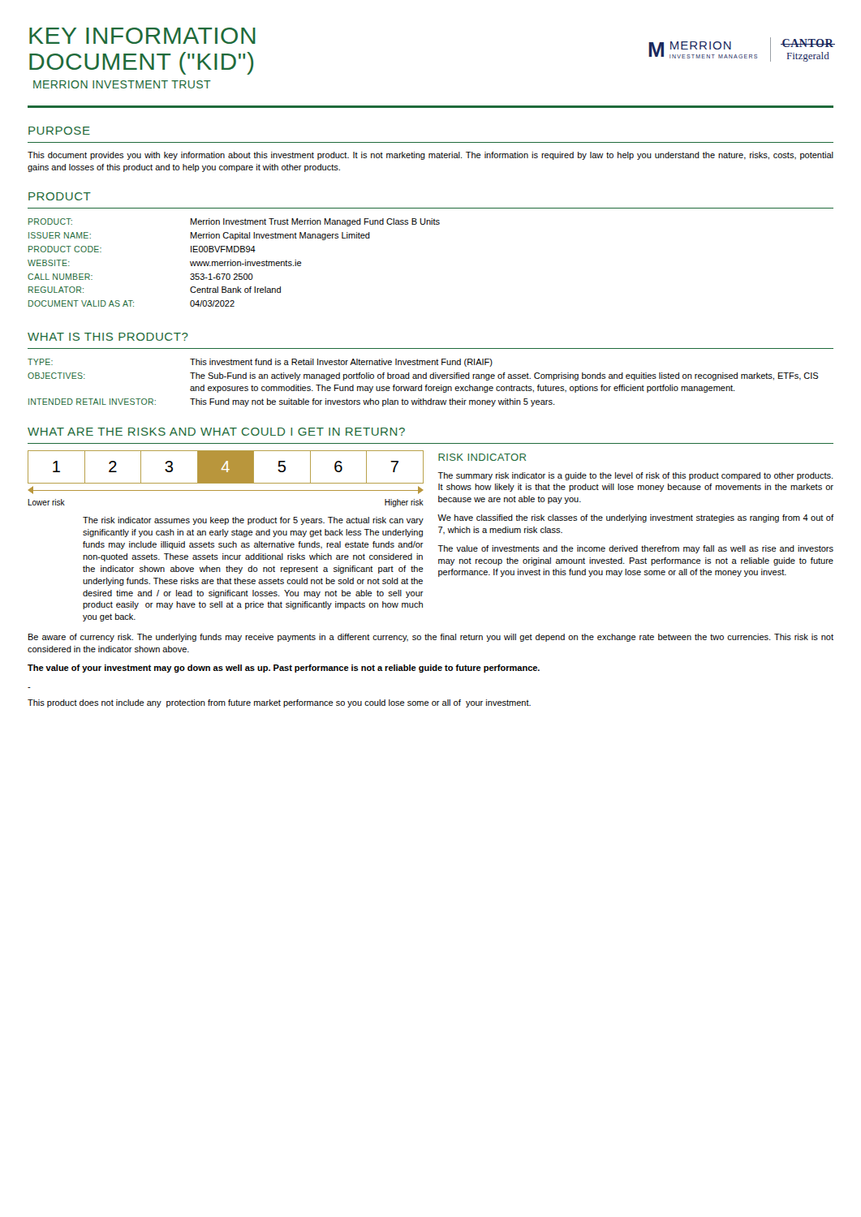KEY INFORMATION
DOCUMENT ("KID")
MERRION INVESTMENT TRUST
M
MERRION
INVESTMENT MANAGERS
CANTOR
Fitzgerald
PURPOSE
This document provides you with key information about this investment product. It is not marketing material. The information is required by law to help you understand the nature, risks, costs, potential gains and losses of this product and to help you compare it with other products.
PRODUCT
| Product: | Merrion Investment Trust Merrion Managed Fund Class B Units |
| Issuer Name: | Merrion Capital Investment Managers Limited |
| Product Code: | IE00BVFMDB94 |
| Website: | www.merrion-investments.ie |
| Call Number: | 353-1-670 2500 |
| Regulator: | Central Bank of Ireland |
| Document valid as at: | 04/03/2022 |
WHAT IS THIS PRODUCT?
| Type: | This investment fund is a Retail Investor Alternative Investment Fund (RIAIF) |
| Objectives: | The Sub-Fund is an actively managed portfolio of broad and diversified range of asset. Comprising bonds and equities listed on recognised markets, ETFs, CIS and exposures to commodities. The Fund may use forward foreign exchange contracts, futures, options for efficient portfolio management. |
| Intended Retail Investor: | This Fund may not be suitable for investors who plan to withdraw their money within 5 years. |
WHAT ARE THE RISKS AND WHAT COULD I GET IN RETURN?
1
2
3
4
5
6
7
Lower risk Higher risk
The risk indicator assumes you keep the product for 5 years. The actual risk can vary significantly if you cash in at an early stage and you may get back less The underlying funds may include illiquid assets such as alternative funds, real estate funds and/or non-quoted assets. These assets incur additional risks which are not considered in the indicator shown above when they do not represent a significant part of the underlying funds. These risks are that these assets could not be sold or not sold at the desired time and / or lead to significant losses. You may not be able to sell your product easily or may have to sell at a price that significantly impacts on how much you get back.
RISK INDICATOR
The summary risk indicator is a guide to the level of risk of this product compared to other products. It shows how likely it is that the product will lose money because of movements in the markets or because we are not able to pay you.
We have classified the risk classes of the underlying investment strategies as ranging from 4 out of 7, which is a medium risk class.
The value of investments and the income derived therefrom may fall as well as rise and investors may not recoup the original amount invested. Past performance is not a reliable guide to future performance. If you invest in this fund you may lose some or all of the money you invest.
Be aware of currency risk. The underlying funds may receive payments in a different currency, so the final return you will get depend on the exchange rate between the two currencies. This risk is not considered in the indicator shown above.
The value of your investment may go down as well as up. Past performance is not a reliable guide to future performance.
-
This product does not include any protection from future market performance so you could lose some or all of your investment.